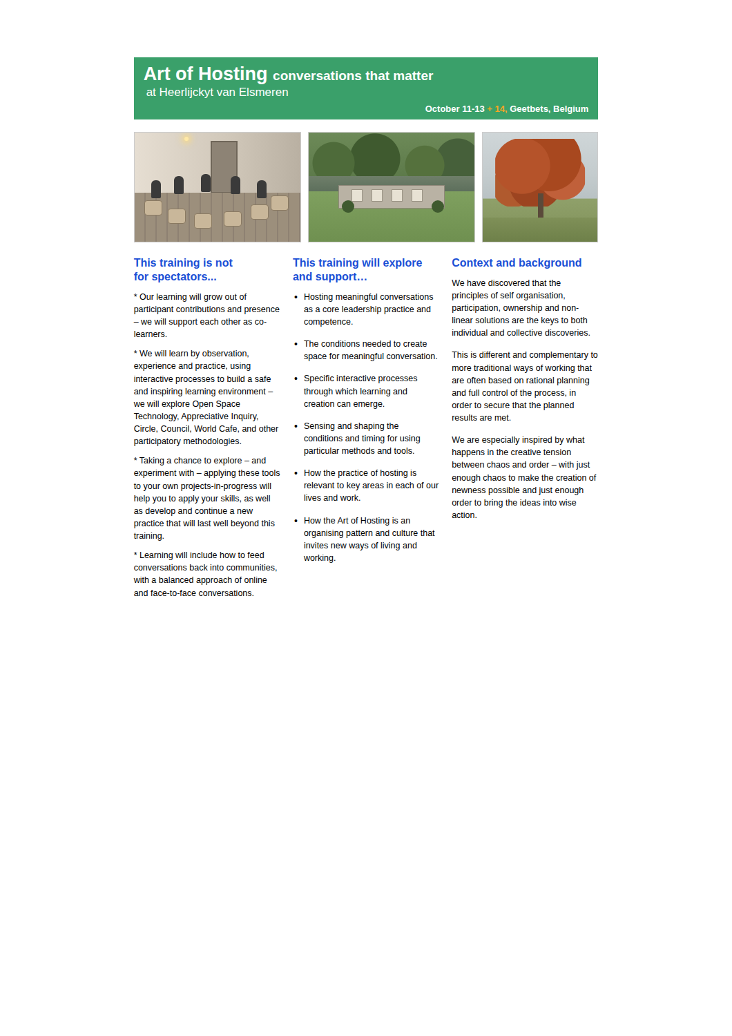Art of Hosting conversations that matter
at Heerlijckyt van Elsmeren
October 11-13 + 14, Geetbets, Belgium
This training is not
for spectators...
* Our learning will grow out of participant contributions and presence – we will support each other as co-learners.
* We will learn by observation, experience and practice, using interactive processes to build a safe and inspiring learning environment – we will explore Open Space Technology, Appreciative Inquiry, Circle, Council, World Cafe, and other participatory methodologies.
* Taking a chance to explore – and experiment with – applying these tools to your own projects-in-progress will help you to apply your skills, as well as develop and continue a new practice that will last well beyond this training.
* Learning will include how to feed conversations back into communities, with a balanced approach of online and face-to-face conversations.
This training will explore and support…
Hosting meaningful conversations as a core leadership practice and competence.
The conditions needed to create space for meaningful conversation.
Specific interactive processes through which learning and creation can emerge.
Sensing and shaping the conditions and timing for using particular methods and tools.
How the practice of hosting is relevant to key areas in each of our lives and work.
How the Art of Hosting is an organising pattern and culture that invites new ways of living and working.
Context and background
We have discovered that the principles of self organisation, participation, ownership and non-linear solutions are the keys to both individual and collective discoveries.
This is different and complementary to more traditional ways of working that are often based on rational planning and full control of the process, in order to secure that the planned results are met.
We are especially inspired by what happens in the creative tension between chaos and order – with just enough chaos to make the creation of newness possible and just enough order to bring the ideas into wise action.